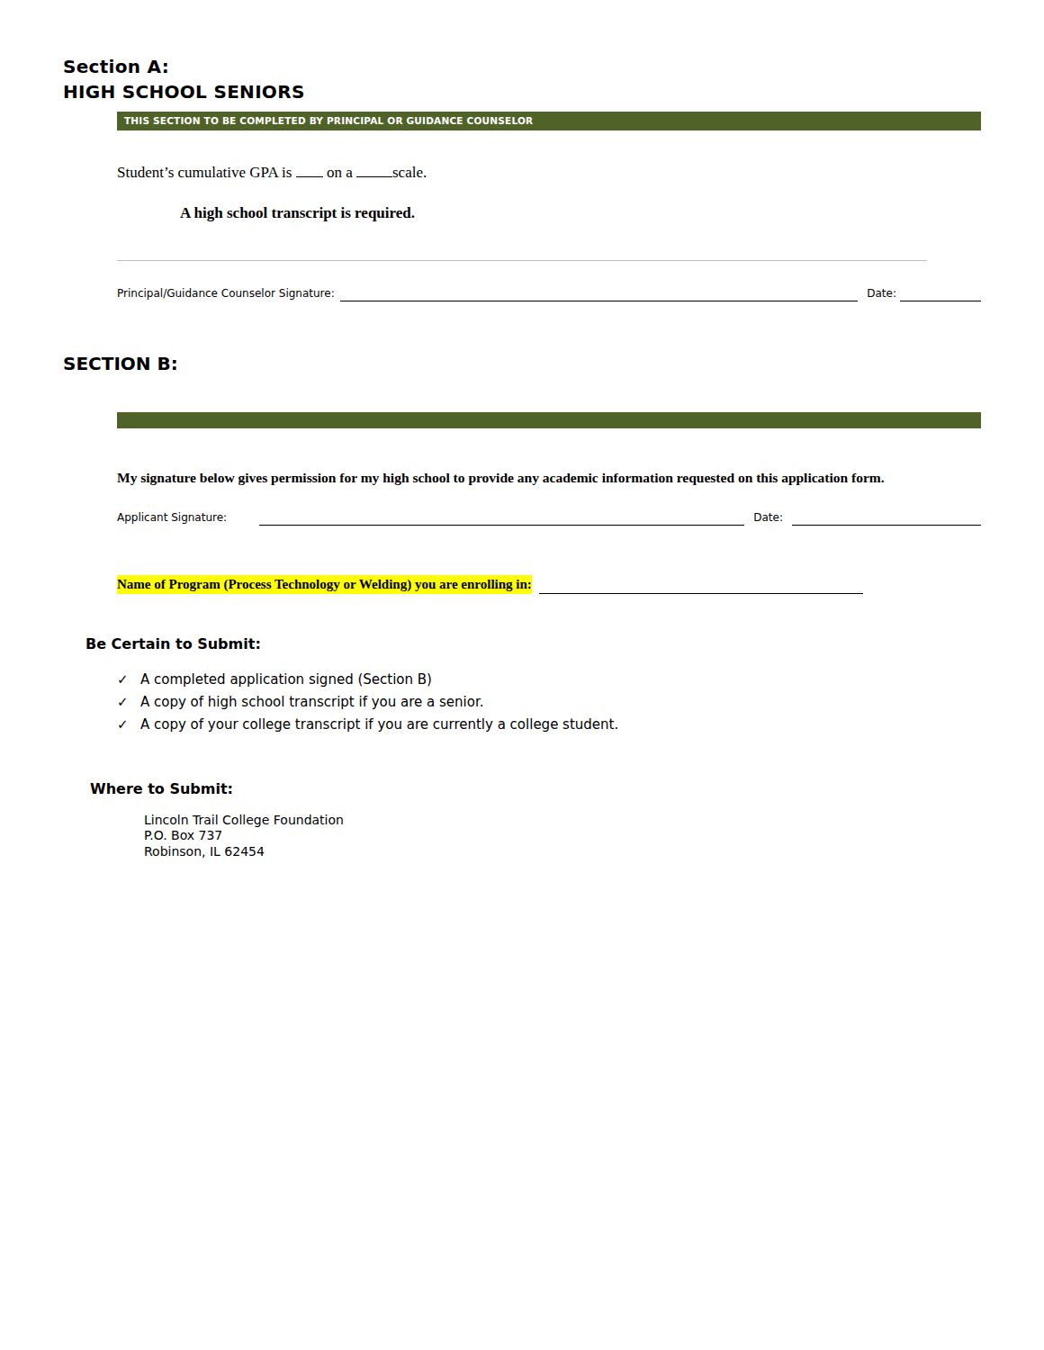Section A:
HIGH SCHOOL SENIORS
THIS SECTION TO BE COMPLETED BY PRINCIPAL OR GUIDANCE COUNSELOR
Student’s cumulative GPA is on a scale.
A high school transcript is required.
Principal/Guidance Counselor Signature: Date:
SECTION B:
My signature below gives permission for my high school to provide any academic information requested on this application form.
Applicant Signature: Date:
Name of Program (Process Technology or Welding) you are enrolling in:
Be Certain to Submit:
A completed application signed (Section B)
A copy of high school transcript if you are a senior.
A copy of your college transcript if you are currently a college student.
Where to Submit:
Lincoln Trail College Foundation
P.O. Box 737
Robinson, IL 62454